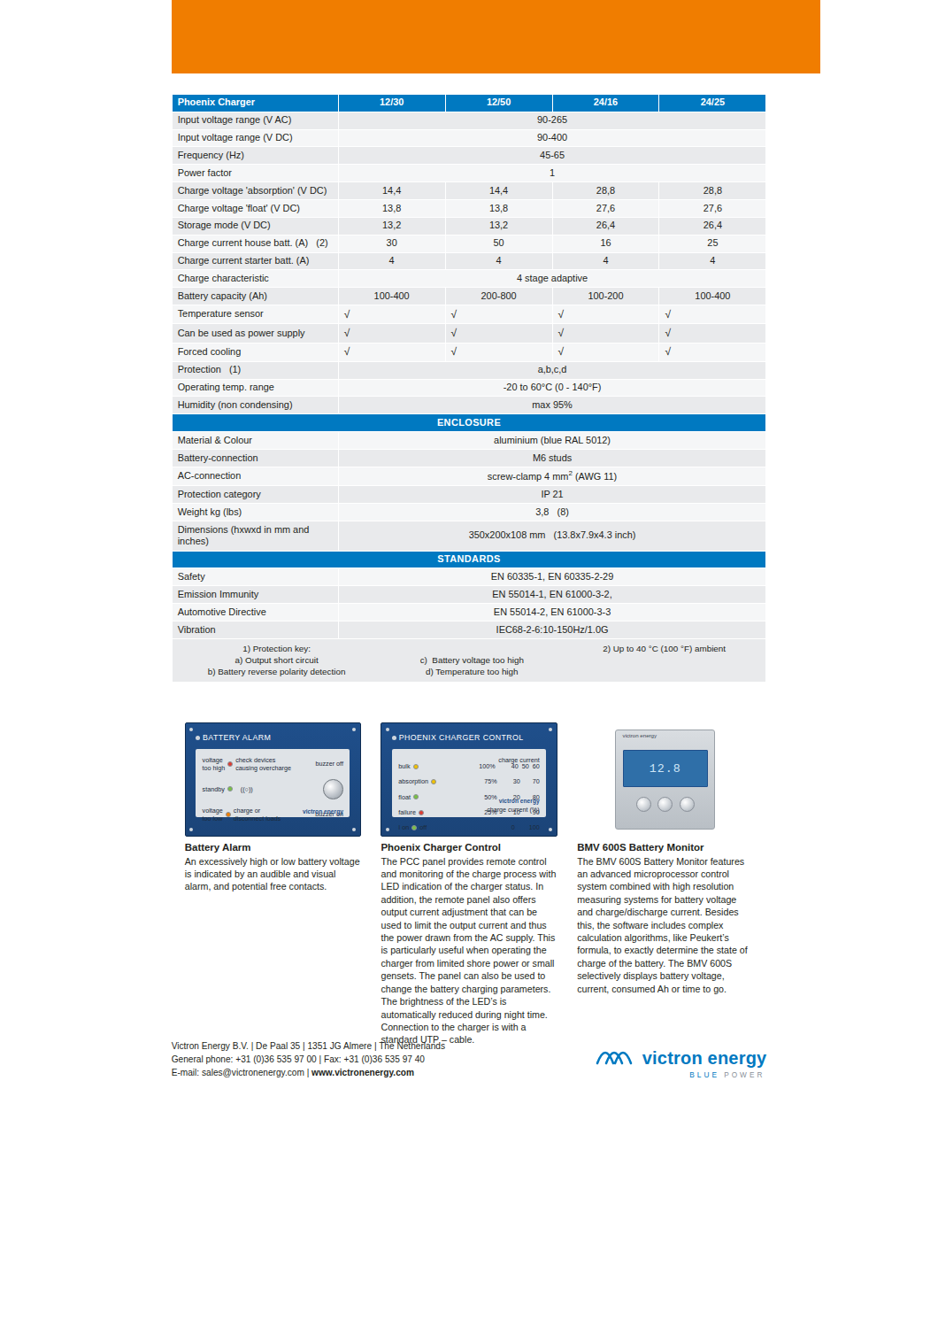| Phoenix Charger | 12/30 | 12/50 | 24/16 | 24/25 |
| --- | --- | --- | --- | --- |
| Input voltage range (V AC) | 90-265 |
| Input voltage range (V DC) | 90-400 |
| Frequency (Hz) | 45-65 |
| Power factor | 1 |
| Charge voltage 'absorption' (V DC) | 14,4 | 14,4 | 28,8 | 28,8 |
| Charge voltage 'float' (V DC) | 13,8 | 13,8 | 27,6 | 27,6 |
| Storage mode (V DC) | 13,2 | 13,2 | 26,4 | 26,4 |
| Charge current house batt. (A) (2) | 30 | 50 | 16 | 25 |
| Charge current starter batt. (A) | 4 | 4 | 4 | 4 |
| Charge characteristic | 4 stage adaptive |
| Battery capacity (Ah) | 100-400 | 200-800 | 100-200 | 100-400 |
| Temperature sensor | √ | √ | √ | √ |
| Can be used as power supply | √ | √ | √ | √ |
| Forced cooling | √ | √ | √ | √ |
| Protection (1) | a,b,c,d |
| Operating temp. range | -20 to 60°C (0 - 140°F) |
| Humidity (non condensing) | max 95% |
| ENCLOSURE |
| Material & Colour | aluminium (blue RAL 5012) |
| Battery-connection | M6 studs |
| AC-connection | screw-clamp 4 mm 2 (AWG 11) |
| Protection category | IP 21 |
| Weight kg (lbs) | 3,8 (8) |
| Dimensions (hxwxd in mm and inches) | 350x200x108 mm (13.8x7.9x4.3 inch) |
| STANDARDS |
| Safety | EN 60335-1, EN 60335-2-29 |
| Emission Immunity | EN 55014-1, EN 61000-3-2, |
| Automotive Directive | EN 55014-2, EN 61000-3-3 |
| Vibration | IEC68-2-6:10-150Hz/1.0G |
| 1) Protection key: a) Output short circuit b) Battery reverse polarity detection c) Battery voltage too high d) Temperature too high 2) Up to 40 °C (100 °F) ambient |
BATTERY ALARM
voltage
too high check devices
causing overcharge buzzer off
standby ((○))
voltage
too low charge or
disconnect loads buzzer on
victron energy
Battery Alarm
An excessively high or low battery voltage is indicated by an audible and visual alarm, and potential free contacts.
PHOENIX CHARGER CONTROL
charge current
bulk 100% 40 50 60
absorption 75% 30 70
float 50% 20 80
failure 25% 10 90
I on off 0 100
charge current (%)
victron energy
Phoenix Charger Control
The PCC panel provides remote control and monitoring of the charge process with LED indication of the charger status. In addition, the remote panel also offers output current adjustment that can be used to limit the output current and thus the power drawn from the AC supply. This is particularly useful when operating the charger from limited shore power or small gensets. The panel can also be used to change the battery charging parameters.
The brightness of the LED’s is automatically reduced during night time.
Connection to the charger is with a standard UTP – cable.
victron energy
12.8
BMV 600S Battery Monitor
The BMV 600S Battery Monitor features an advanced microprocessor control system combined with high resolution measuring systems for battery voltage and charge/discharge current. Besides this, the software includes complex calculation algorithms, like Peukert’s formula, to exactly determine the state of charge of the battery. The BMV 600S selectively displays battery voltage, current, consumed Ah or time to go.
Victron Energy B.V. | De Paal 35 | 1351 JG Almere | The Netherlands
General phone: +31 (0)36 535 97 00 | Fax: +31 (0)36 535 97 40
E-mail: sales@victronenergy.com | www.victronenergy.com
victron energy
BLUE POWER